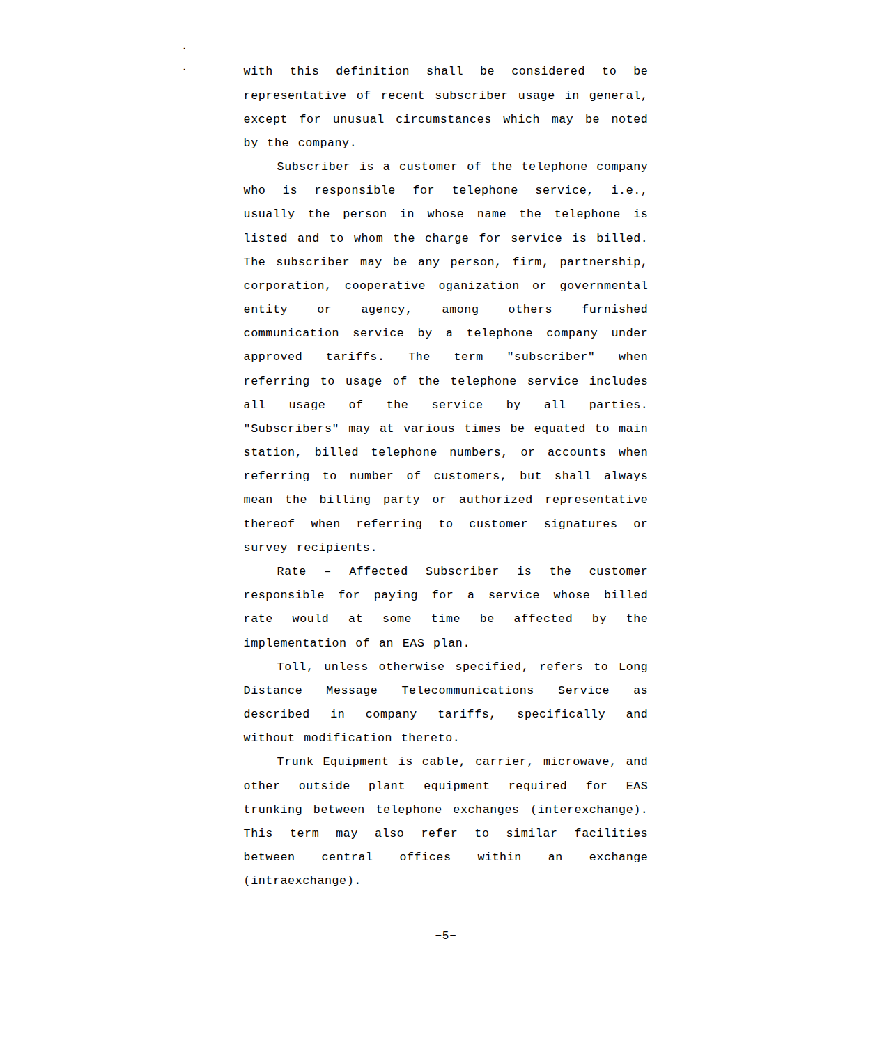. .
with this definition shall be considered to be representative of recent subscriber usage in general, except for unusual circumstances which may be noted by the company.
Subscriber is a customer of the telephone company who is responsible for telephone service, i.e., usually the person in whose name the telephone is listed and to whom the charge for service is billed. The subscriber may be any person, firm, partnership, corporation, cooperative oganization or governmental entity or agency, among others furnished communication service by a telephone company under approved tariffs. The term "subscriber" when referring to usage of the telephone service includes all usage of the service by all parties. "Subscribers" may at various times be equated to main station, billed telephone numbers, or accounts when referring to number of customers, but shall always mean the billing party or authorized representative thereof when referring to customer signatures or survey recipients.
Rate – Affected Subscriber is the customer responsible for paying for a service whose billed rate would at some time be affected by the implementation of an EAS plan.
Toll, unless otherwise specified, refers to Long Distance Message Telecommunications Service as described in company tariffs, specifically and without modification thereto.
Trunk Equipment is cable, carrier, microwave, and other outside plant equipment required for EAS trunking between telephone exchanges (interexchange). This term may also refer to similar facilities between central offices within an exchange (intraexchange).
−5−